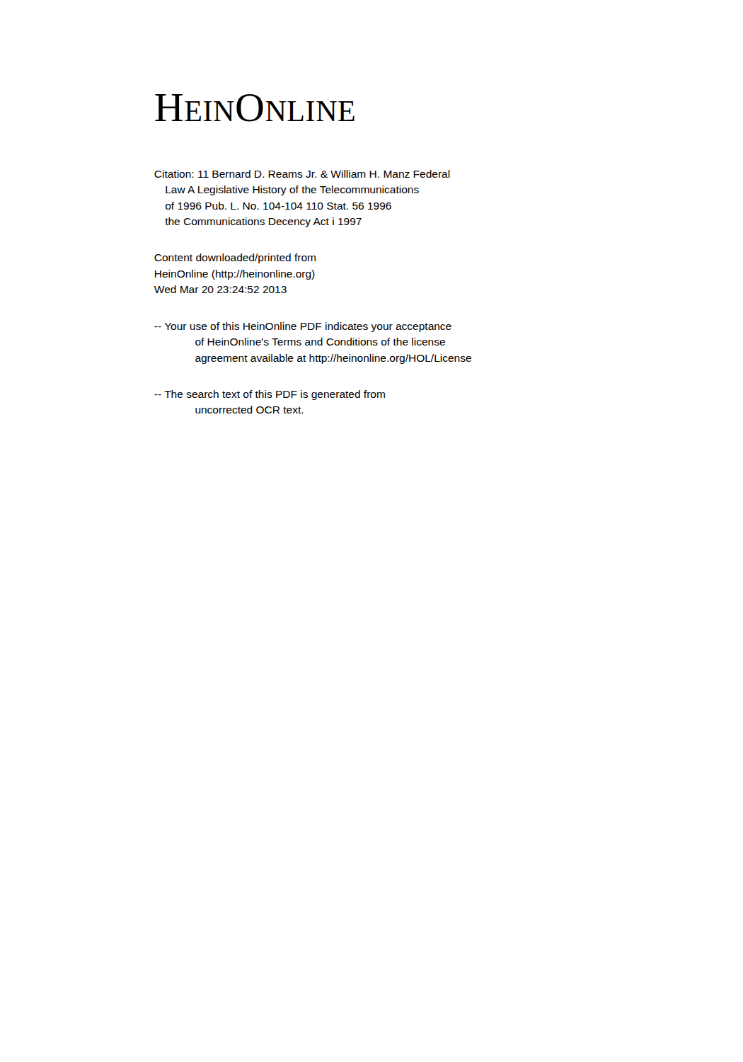HEINONLINE
Citation: 11 Bernard D. Reams Jr. & William H. Manz Federal
Law A Legislative History of the Telecommunications
of 1996 Pub. L. No. 104-104 110 Stat. 56 1996
the Communications Decency Act i 1997
Content downloaded/printed from
HeinOnline (http://heinonline.org)
Wed Mar 20 23:24:52 2013
-- Your use of this HeinOnline PDF indicates your acceptance of HeinOnline's Terms and Conditions of the license agreement available at http://heinonline.org/HOL/License
-- The search text of this PDF is generated from uncorrected OCR text.